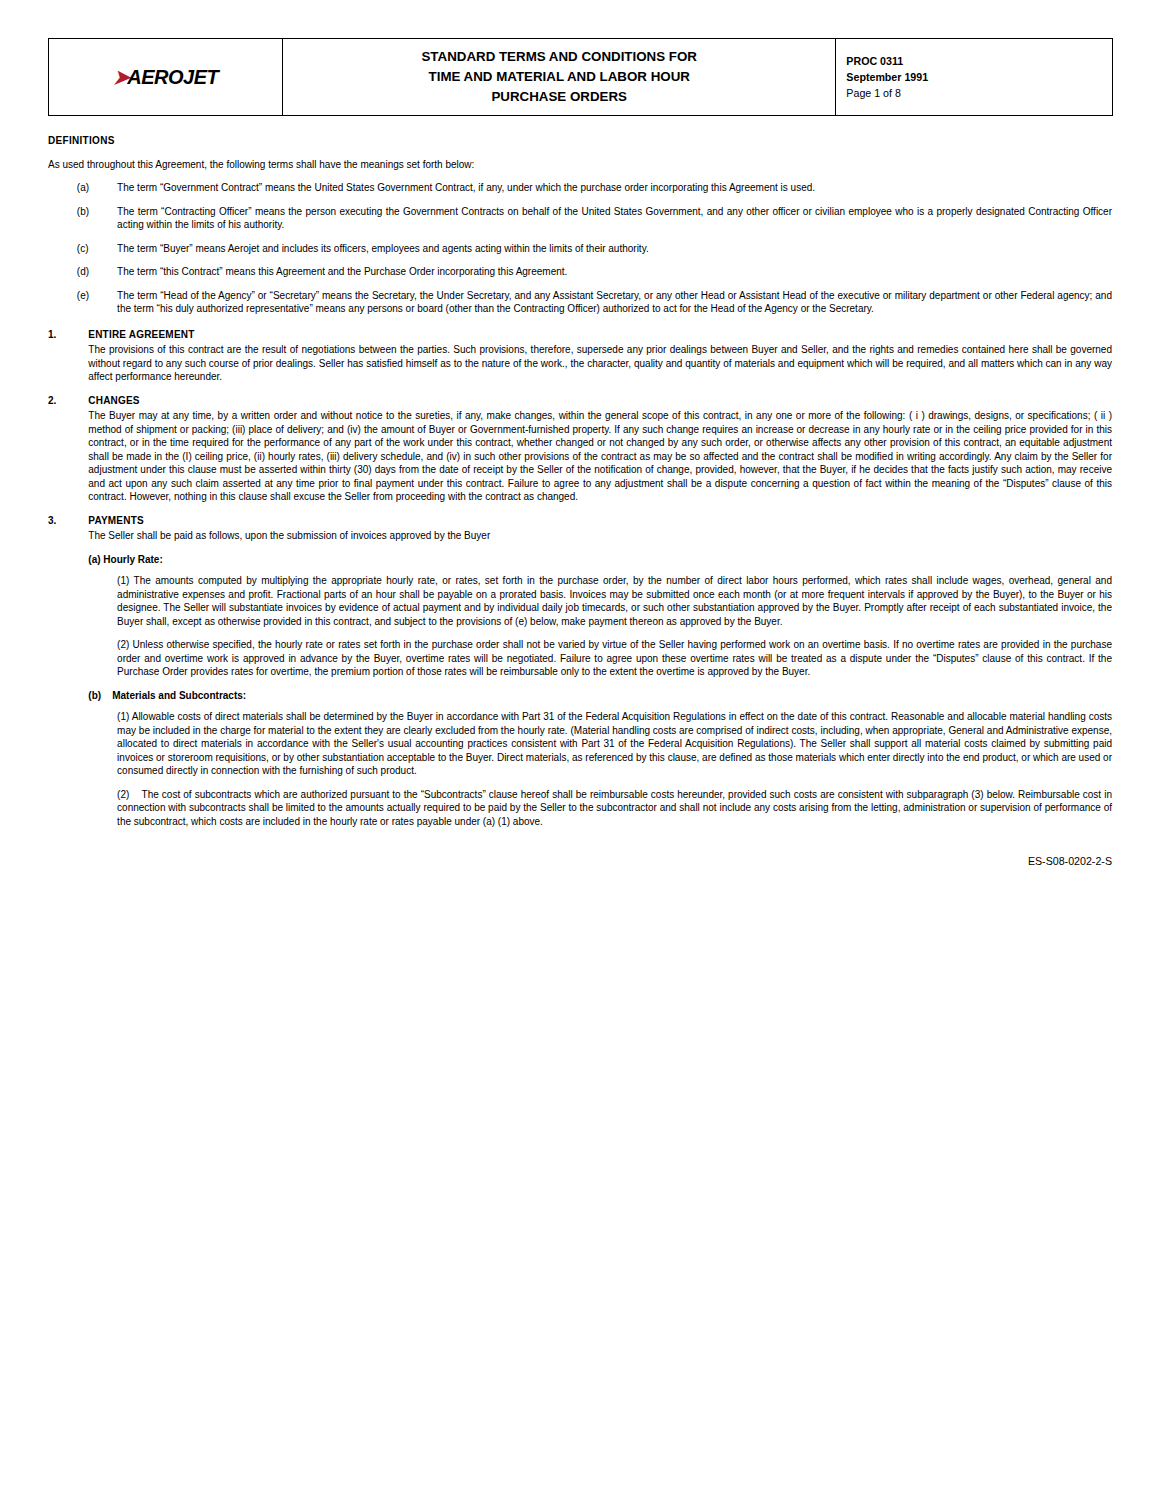➤AEROJET
STANDARD TERMS AND CONDITIONS FOR
TIME AND MATERIAL AND LABOR HOUR
PURCHASE ORDERS
PROC 0311
September 1991
Page 1 of 8
DEFINITIONS
As used throughout this Agreement, the following terms shall have the meanings set forth below:
(a) The term “Government Contract” means the United States Government Contract, if any, under which the purchase order incorporating this Agreement is used.
(b) The term “Contracting Officer” means the person executing the Government Contracts on behalf of the United States Government, and any other officer or civilian employee who is a properly designated Contracting Officer acting within the limits of his authority.
(c) The term “Buyer” means Aerojet and includes its officers, employees and agents acting within the limits of their authority.
(d) The term “this Contract” means this Agreement and the Purchase Order incorporating this Agreement.
(e) The term “Head of the Agency” or “Secretary” means the Secretary, the Under Secretary, and any Assistant Secretary, or any other Head or Assistant Head of the executive or military department or other Federal agency; and the term “his duly authorized representative” means any persons or board (other than the Contracting Officer) authorized to act for the Head of the Agency or the Secretary.
1. ENTIRE AGREEMENT
The provisions of this contract are the result of negotiations between the parties. Such provisions, therefore, supersede any prior dealings between Buyer and Seller, and the rights and remedies contained here shall be governed without regard to any such course of prior dealings. Seller has satisfied himself as to the nature of the work., the character, quality and quantity of materials and equipment which will be required, and all matters which can in any way affect performance hereunder.
2. CHANGES
The Buyer may at any time, by a written order and without notice to the sureties, if any, make changes, within the general scope of this contract, in any one or more of the following: ( i ) drawings, designs, or specifications; ( ii ) method of shipment or packing; (iii) place of delivery; and (iv) the amount of Buyer or Government-furnished property. If any such change requires an increase or decrease in any hourly rate or in the ceiling price provided for in this contract, or in the time required for the performance of any part of the work under this contract, whether changed or not changed by any such order, or otherwise affects any other provision of this contract, an equitable adjustment shall be made in the (I) ceiling price, (ii) hourly rates, (iii) delivery schedule, and (iv) in such other provisions of the contract as may be so affected and the contract shall be modified in writing accordingly. Any claim by the Seller for adjustment under this clause must be asserted within thirty (30) days from the date of receipt by the Seller of the notification of change, provided, however, that the Buyer, if he decides that the facts justify such action, may receive and act upon any such claim asserted at any time prior to final payment under this contract. Failure to agree to any adjustment shall be a dispute concerning a question of fact within the meaning of the “Disputes” clause of this contract. However, nothing in this clause shall excuse the Seller from proceeding with the contract as changed.
3. PAYMENTS
The Seller shall be paid as follows, upon the submission of invoices approved by the Buyer
(a) Hourly Rate:
(1) The amounts computed by multiplying the appropriate hourly rate, or rates, set forth in the purchase order, by the number of direct labor hours performed, which rates shall include wages, overhead, general and administrative expenses and profit. Fractional parts of an hour shall be payable on a prorated basis. Invoices may be submitted once each month (or at more frequent intervals if approved by the Buyer), to the Buyer or his designee. The Seller will substantiate invoices by evidence of actual payment and by individual daily job timecards, or such other substantiation approved by the Buyer. Promptly after receipt of each substantiated invoice, the Buyer shall, except as otherwise provided in this contract, and subject to the provisions of (e) below, make payment thereon as approved by the Buyer.
(2) Unless otherwise specified, the hourly rate or rates set forth in the purchase order shall not be varied by virtue of the Seller having performed work on an overtime basis. If no overtime rates are provided in the purchase order and overtime work is approved in advance by the Buyer, overtime rates will be negotiated. Failure to agree upon these overtime rates will be treated as a dispute under the “Disputes” clause of this contract. If the Purchase Order provides rates for overtime, the premium portion of those rates will be reimbursable only to the extent the overtime is approved by the Buyer.
(b) Materials and Subcontracts:
(1) Allowable costs of direct materials shall be determined by the Buyer in accordance with Part 31 of the Federal Acquisition Regulations in effect on the date of this contract. Reasonable and allocable material handling costs may be included in the charge for material to the extent they are clearly excluded from the hourly rate. (Material handling costs are comprised of indirect costs, including, when appropriate, General and Administrative expense, allocated to direct materials in accordance with the Seller's usual accounting practices consistent with Part 31 of the Federal Acquisition Regulations). The Seller shall support all material costs claimed by submitting paid invoices or storeroom requisitions, or by other substantiation acceptable to the Buyer. Direct materials, as referenced by this clause, are defined as those materials which enter directly into the end product, or which are used or consumed directly in connection with the furnishing of such product.
(2) The cost of subcontracts which are authorized pursuant to the “Subcontracts” clause hereof shall be reimbursable costs hereunder, provided such costs are consistent with subparagraph (3) below. Reimbursable cost in connection with subcontracts shall be limited to the amounts actually required to be paid by the Seller to the subcontractor and shall not include any costs arising from the letting, administration or supervision of performance of the subcontract, which costs are included in the hourly rate or rates payable under (a) (1) above.
ES-S08-0202-2-S